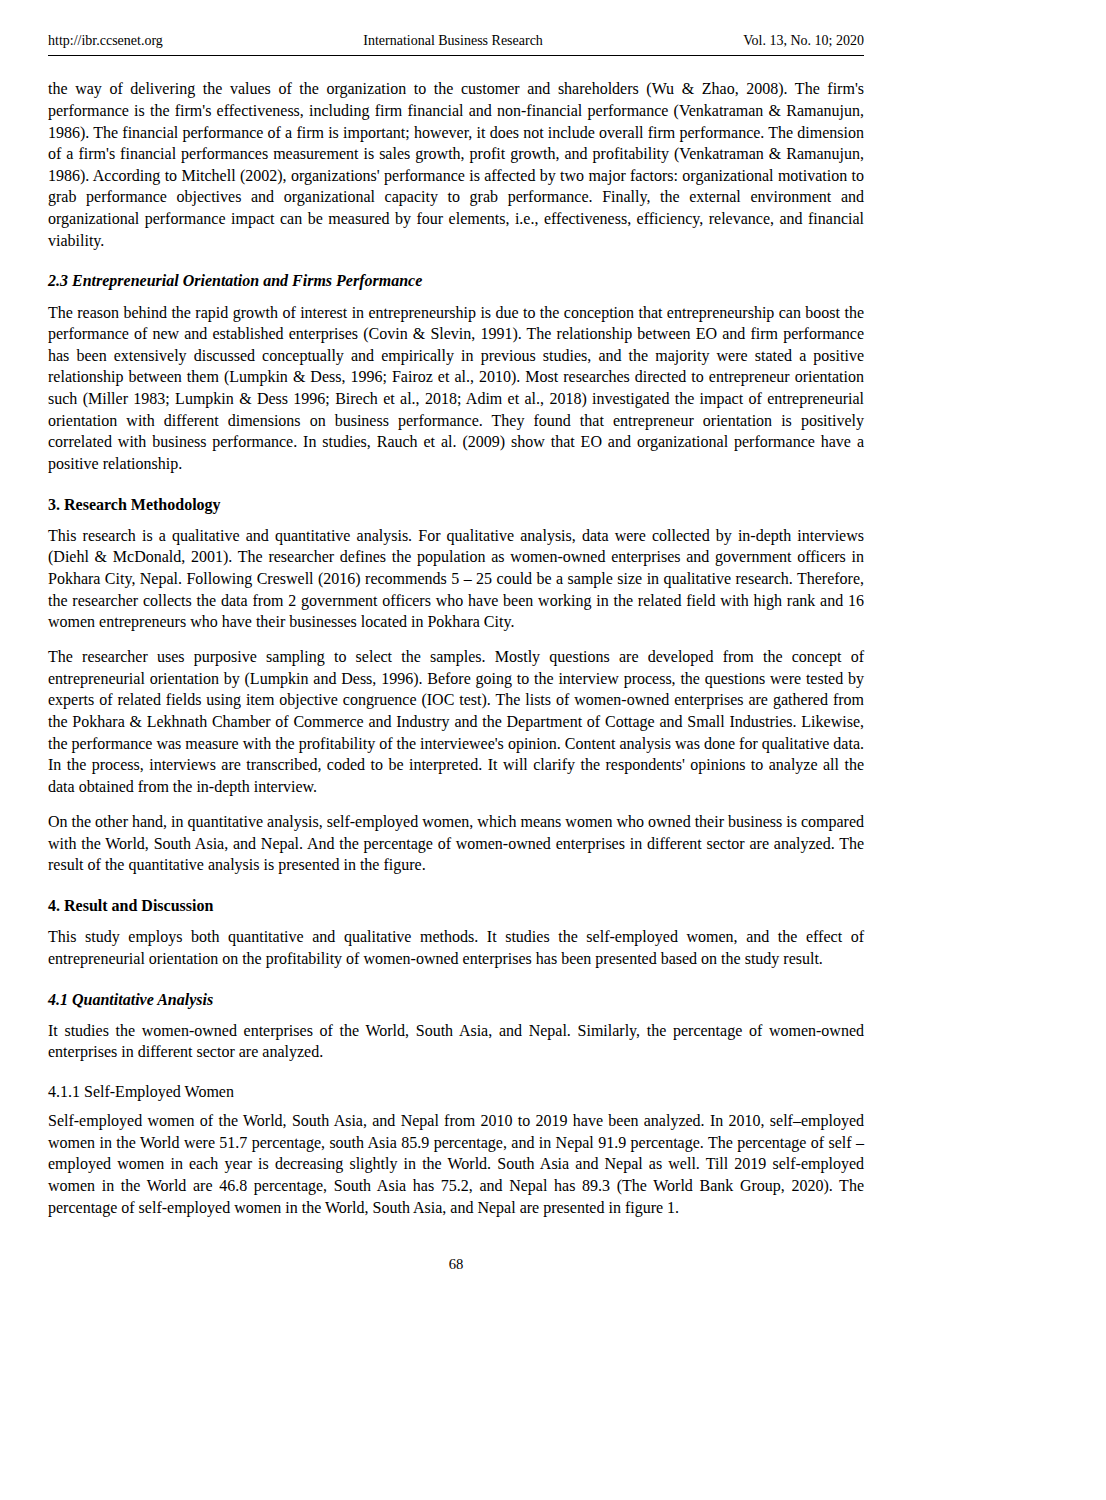http://ibr.ccsenet.org International Business Research Vol. 13, No. 10; 2020
the way of delivering the values of the organization to the customer and shareholders (Wu & Zhao, 2008). The firm's performance is the firm's effectiveness, including firm financial and non-financial performance (Venkatraman & Ramanujun, 1986). The financial performance of a firm is important; however, it does not include overall firm performance. The dimension of a firm's financial performances measurement is sales growth, profit growth, and profitability (Venkatraman & Ramanujun, 1986). According to Mitchell (2002), organizations' performance is affected by two major factors: organizational motivation to grab performance objectives and organizational capacity to grab performance. Finally, the external environment and organizational performance impact can be measured by four elements, i.e., effectiveness, efficiency, relevance, and financial viability.
2.3 Entrepreneurial Orientation and Firms Performance
The reason behind the rapid growth of interest in entrepreneurship is due to the conception that entrepreneurship can boost the performance of new and established enterprises (Covin & Slevin, 1991). The relationship between EO and firm performance has been extensively discussed conceptually and empirically in previous studies, and the majority were stated a positive relationship between them (Lumpkin & Dess, 1996; Fairoz et al., 2010). Most researches directed to entrepreneur orientation such (Miller 1983; Lumpkin & Dess 1996; Birech et al., 2018; Adim et al., 2018) investigated the impact of entrepreneurial orientation with different dimensions on business performance. They found that entrepreneur orientation is positively correlated with business performance. In studies, Rauch et al. (2009) show that EO and organizational performance have a positive relationship.
3. Research Methodology
This research is a qualitative and quantitative analysis. For qualitative analysis, data were collected by in-depth interviews (Diehl & McDonald, 2001). The researcher defines the population as women-owned enterprises and government officers in Pokhara City, Nepal. Following Creswell (2016) recommends 5 – 25 could be a sample size in qualitative research. Therefore, the researcher collects the data from 2 government officers who have been working in the related field with high rank and 16 women entrepreneurs who have their businesses located in Pokhara City.
The researcher uses purposive sampling to select the samples. Mostly questions are developed from the concept of entrepreneurial orientation by (Lumpkin and Dess, 1996). Before going to the interview process, the questions were tested by experts of related fields using item objective congruence (IOC test). The lists of women-owned enterprises are gathered from the Pokhara & Lekhnath Chamber of Commerce and Industry and the Department of Cottage and Small Industries. Likewise, the performance was measure with the profitability of the interviewee's opinion. Content analysis was done for qualitative data. In the process, interviews are transcribed, coded to be interpreted. It will clarify the respondents' opinions to analyze all the data obtained from the in-depth interview.
On the other hand, in quantitative analysis, self-employed women, which means women who owned their business is compared with the World, South Asia, and Nepal. And the percentage of women-owned enterprises in different sector are analyzed. The result of the quantitative analysis is presented in the figure.
4. Result and Discussion
This study employs both quantitative and qualitative methods. It studies the self-employed women, and the effect of entrepreneurial orientation on the profitability of women-owned enterprises has been presented based on the study result.
4.1 Quantitative Analysis
It studies the women-owned enterprises of the World, South Asia, and Nepal. Similarly, the percentage of women-owned enterprises in different sector are analyzed.
4.1.1 Self-Employed Women
Self-employed women of the World, South Asia, and Nepal from 2010 to 2019 have been analyzed. In 2010, self–employed women in the World were 51.7 percentage, south Asia 85.9 percentage, and in Nepal 91.9 percentage. The percentage of self – employed women in each year is decreasing slightly in the World. South Asia and Nepal as well. Till 2019 self-employed women in the World are 46.8 percentage, South Asia has 75.2, and Nepal has 89.3 (The World Bank Group, 2020). The percentage of self-employed women in the World, South Asia, and Nepal are presented in figure 1.
68